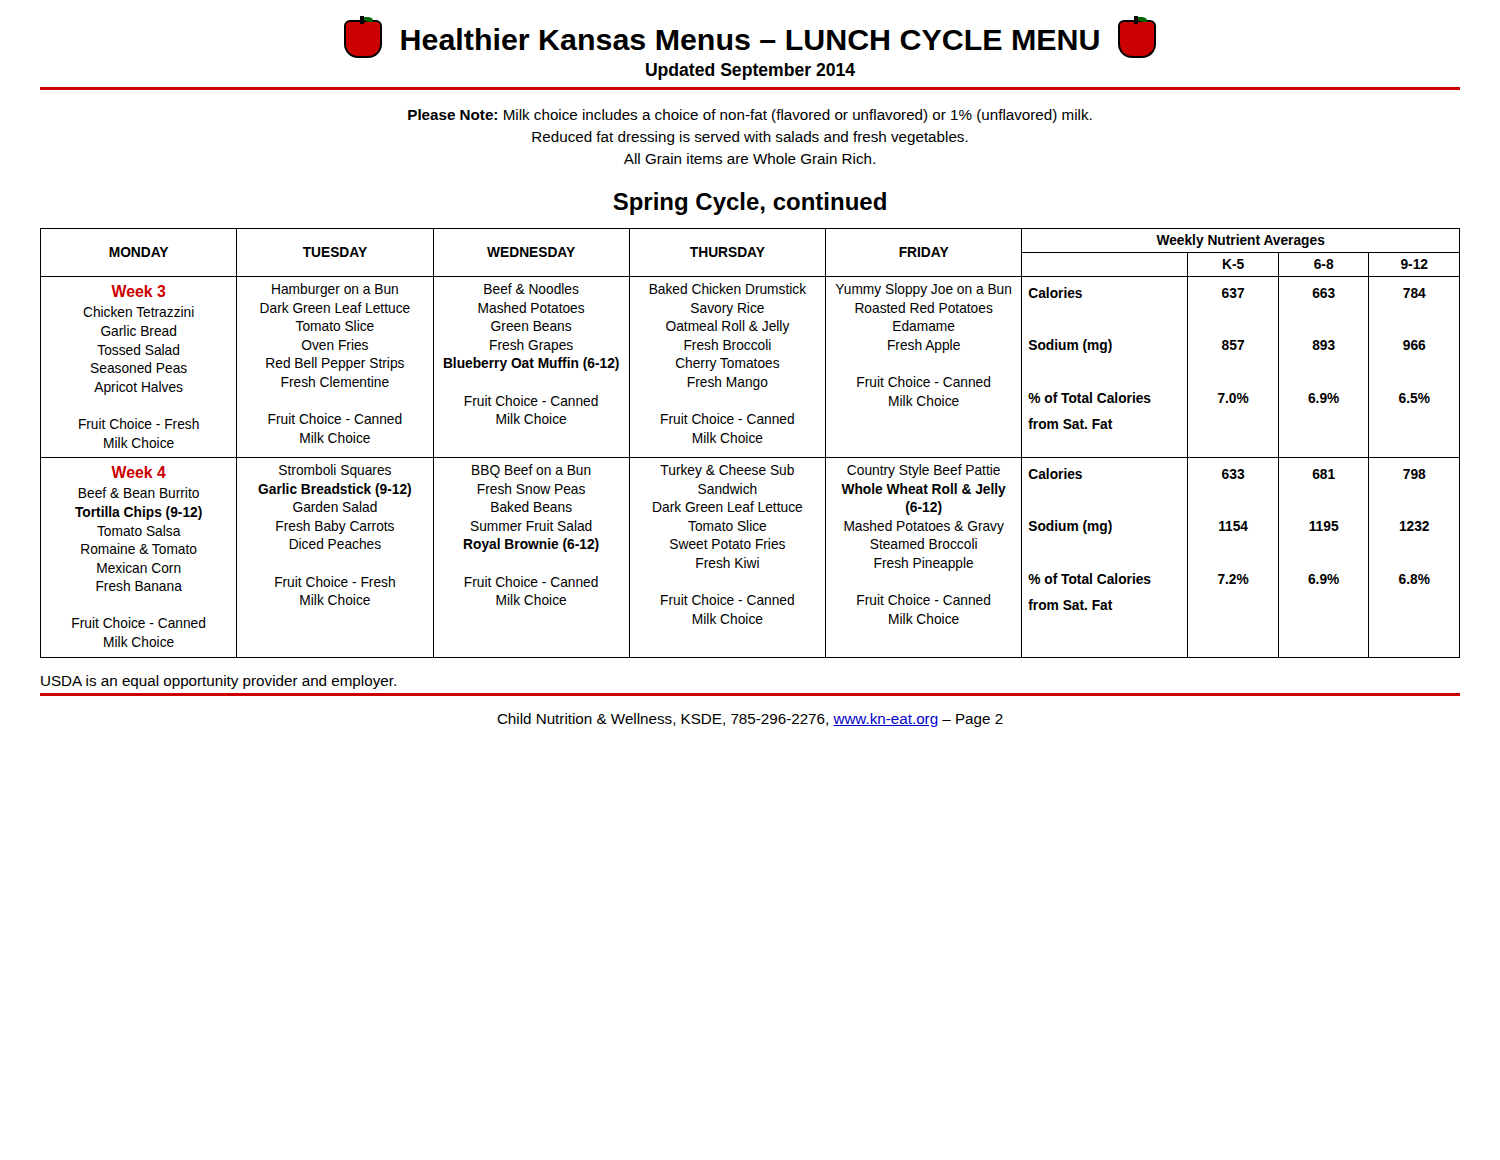Healthier Kansas Menus – LUNCH CYCLE MENU
Updated September 2014
Please Note: Milk choice includes a choice of non-fat (flavored or unflavored) or 1% (unflavored) milk.
Reduced fat dressing is served with salads and fresh vegetables.
All Grain items are Whole Grain Rich.
Spring Cycle, continued
| MONDAY | TUESDAY | WEDNESDAY | THURSDAY | FRIDAY | Weekly Nutrient Averages |
| --- | --- | --- | --- | --- | --- |
| | K-5 | 6-8 | 9-12 |
| Week 3 Chicken Tetrazzini Garlic Bread Tossed Salad Seasoned Peas Apricot Halves Fruit Choice - Fresh Milk Choice | Hamburger on a Bun Dark Green Leaf Lettuce Tomato Slice Oven Fries Red Bell Pepper Strips Fresh Clementine Fruit Choice - Canned Milk Choice | Beef & Noodles Mashed Potatoes Green Beans Fresh Grapes Blueberry Oat Muffin (6-12) Fruit Choice - Canned Milk Choice | Baked Chicken Drumstick Savory Rice Oatmeal Roll & Jelly Fresh Broccoli Cherry Tomatoes Fresh Mango Fruit Choice - Canned Milk Choice | Yummy Sloppy Joe on a Bun Roasted Red Potatoes Edamame Fresh Apple Fruit Choice - Canned Milk Choice | Calories Sodium (mg) % of Total Calories from Sat. Fat | 637 857 7.0% | 663 893 6.9% | 784 966 6.5% |
| Week 4 Beef & Bean Burrito Tortilla Chips (9-12) Tomato Salsa Romaine & Tomato Mexican Corn Fresh Banana Fruit Choice - Canned Milk Choice | Stromboli Squares Garlic Breadstick (9-12) Garden Salad Fresh Baby Carrots Diced Peaches Fruit Choice - Fresh Milk Choice | BBQ Beef on a Bun Fresh Snow Peas Baked Beans Summer Fruit Salad Royal Brownie (6-12) Fruit Choice - Canned Milk Choice | Turkey & Cheese Sub Sandwich Dark Green Leaf Lettuce Tomato Slice Sweet Potato Fries Fresh Kiwi Fruit Choice - Canned Milk Choice | Country Style Beef Pattie Whole Wheat Roll & Jelly (6-12) Mashed Potatoes & Gravy Steamed Broccoli Fresh Pineapple Fruit Choice - Canned Milk Choice | Calories Sodium (mg) % of Total Calories from Sat. Fat | 633 1154 7.2% | 681 1195 6.9% | 798 1232 6.8% |
USDA is an equal opportunity provider and employer.
Child Nutrition & Wellness, KSDE, 785-296-2276, www.kn-eat.org – Page 2